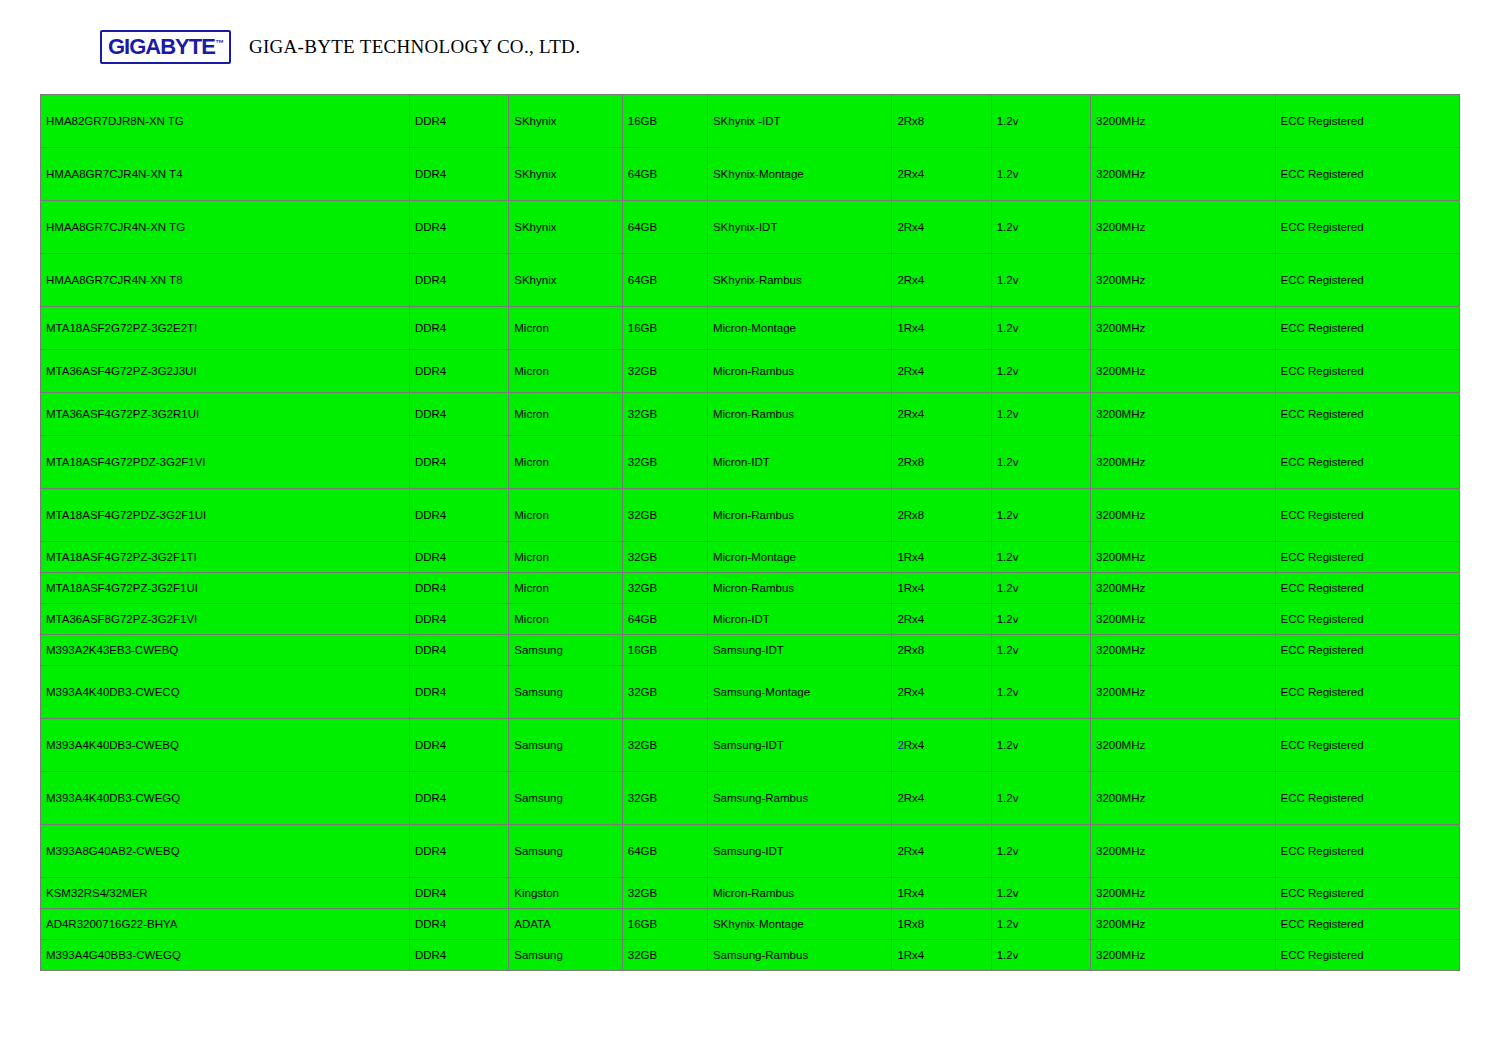GIGABYTE™
GIGA-BYTE TECHNOLOGY CO., LTD.
| HMA82GR7DJR8N-XN TG | DDR4 | SKhynix | 16GB | SKhynix -IDT | 2Rx8 | 1.2v | 3200MHz | ECC Registered |
| HMAA8GR7CJR4N-XN T4 | DDR4 | SKhynix | 64GB | SKhynix-Montage | 2Rx4 | 1.2v | 3200MHz | ECC Registered |
| HMAA8GR7CJR4N-XN TG | DDR4 | SKhynix | 64GB | SKhynix-IDT | 2Rx4 | 1.2v | 3200MHz | ECC Registered |
| HMAA8GR7CJR4N-XN T8 | DDR4 | SKhynix | 64GB | SKhynix-Rambus | 2Rx4 | 1.2v | 3200MHz | ECC Registered |
| MTA18ASF2G72PZ-3G2E2TI | DDR4 | Micron | 16GB | Micron-Montage | 1Rx4 | 1.2v | 3200MHz | ECC Registered |
| MTA36ASF4G72PZ-3G2J3UI | DDR4 | Micron | 32GB | Micron-Rambus | 2Rx4 | 1.2v | 3200MHz | ECC Registered |
| MTA36ASF4G72PZ-3G2R1UI | DDR4 | Micron | 32GB | Micron-Rambus | 2Rx4 | 1.2v | 3200MHz | ECC Registered |
| MTA18ASF4G72PDZ-3G2F1VI | DDR4 | Micron | 32GB | Micron-IDT | 2Rx8 | 1.2v | 3200MHz | ECC Registered |
| MTA18ASF4G72PDZ-3G2F1UI | DDR4 | Micron | 32GB | Micron-Rambus | 2Rx8 | 1.2v | 3200MHz | ECC Registered |
| MTA18ASF4G72PZ-3G2F1TI | DDR4 | Micron | 32GB | Micron-Montage | 1Rx4 | 1.2v | 3200MHz | ECC Registered |
| MTA18ASF4G72PZ-3G2F1UI | DDR4 | Micron | 32GB | Micron-Rambus | 1Rx4 | 1.2v | 3200MHz | ECC Registered |
| MTA36ASF8G72PZ-3G2F1VI | DDR4 | Micron | 64GB | Micron-IDT | 2Rx4 | 1.2v | 3200MHz | ECC Registered |
| M393A2K43EB3-CWEBQ | DDR4 | Samsung | 16GB | Samsung-IDT | 2Rx8 | 1.2v | 3200MHz | ECC Registered |
| M393A4K40DB3-CWECQ | DDR4 | Samsung | 32GB | Samsung-Montage | 2Rx4 | 1.2v | 3200MHz | ECC Registered |
| M393A4K40DB3-CWEBQ | DDR4 | Samsung | 32GB | Samsung-IDT | 2 Rx4 | 1.2v | 3200MHz | ECC Registered |
| M393A4K40DB3-CWEGQ | DDR4 | Samsung | 32GB | Samsung-Rambus | 2Rx4 | 1.2v | 3200MHz | ECC Registered |
| M393A8G40AB2-CWEBQ | DDR4 | Samsung | 64GB | Samsung-IDT | 2Rx4 | 1.2v | 3200MHz | ECC Registered |
| KSM32RS4/32MER | DDR4 | Kingston | 32GB | Micron-Rambus | 1Rx4 | 1.2v | 3200MHz | ECC Registered |
| AD4R3200716G22-BHYA | DDR4 | ADATA | 16GB | SKhynix-Montage | 1Rx8 | 1.2v | 3200MHz | ECC Registered |
| M393A4G40BB3-CWEGQ | DDR4 | Samsung | 32GB | Samsung-Rambus | 1Rx4 | 1.2v | 3200MHz | ECC Registered |